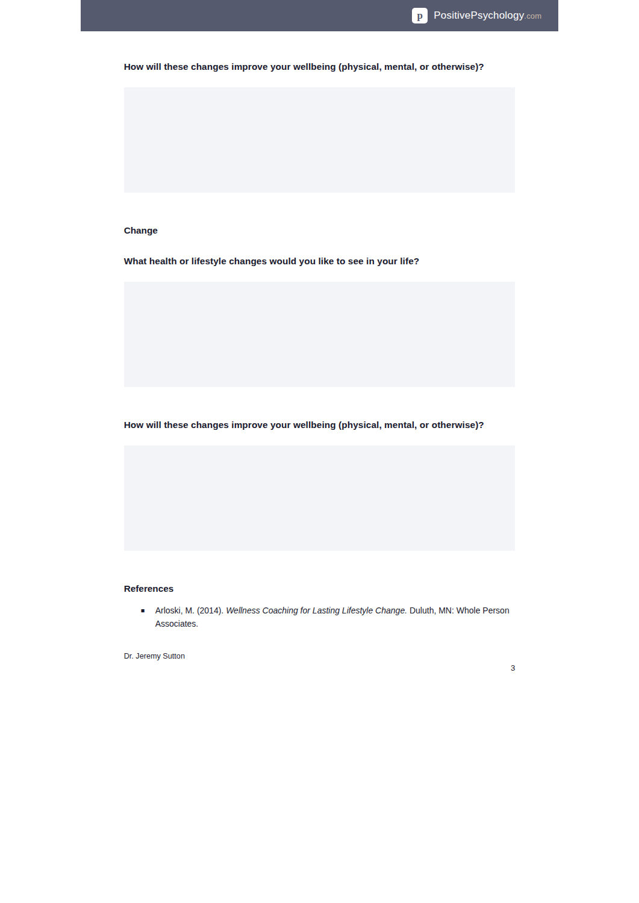p
PositivePsychology.com
How will these changes improve your wellbeing (physical, mental, or otherwise)?
Change
What health or lifestyle changes would you like to see in your life?
How will these changes improve your wellbeing (physical, mental, or otherwise)?
References
Arloski, M. (2014). Wellness Coaching for Lasting Lifestyle Change. Duluth, MN: Whole Person Associates.
Dr. Jeremy Sutton
3